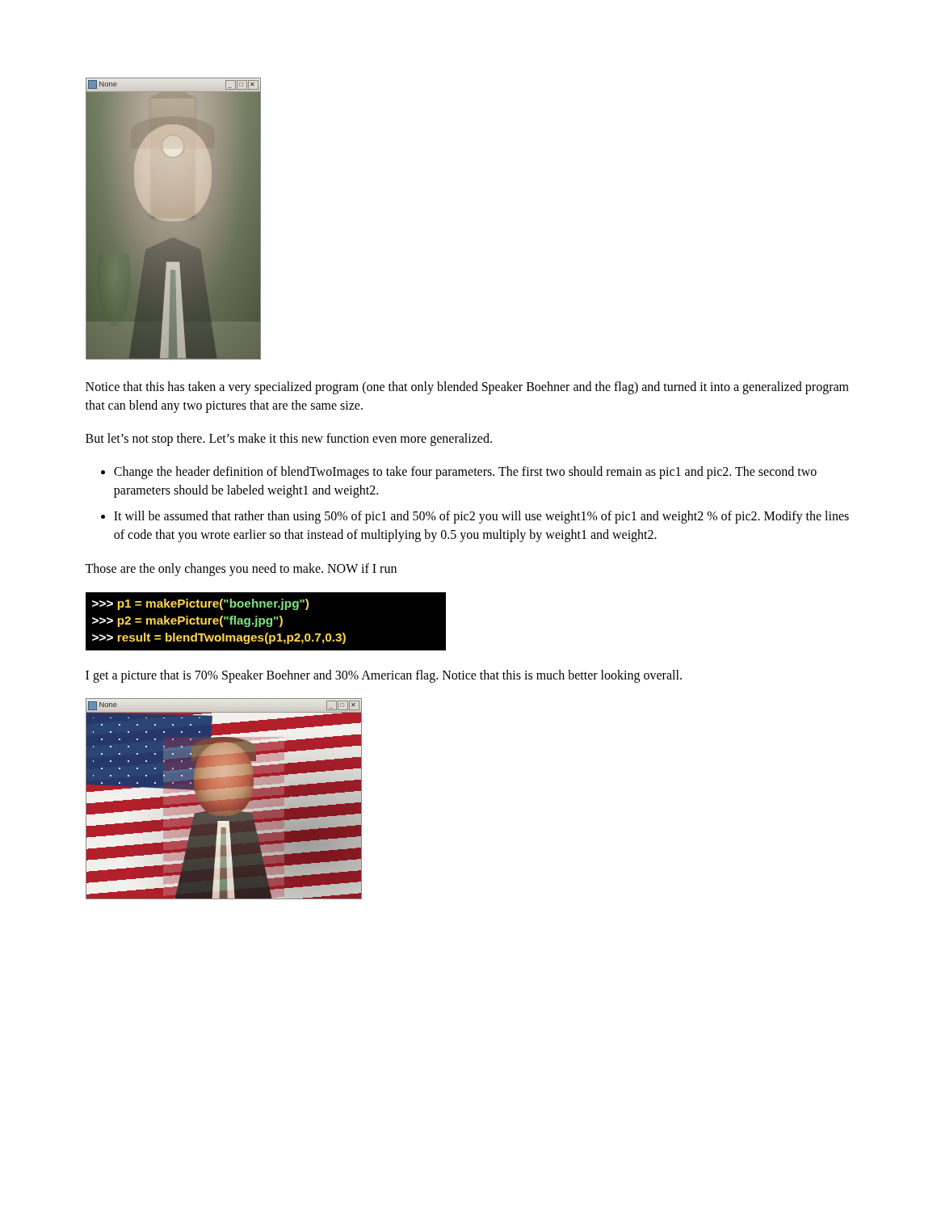None _□✕
Notice that this has taken a very specialized program (one that only blended Speaker Boehner and the flag) and turned it into a generalized program that can blend any two pictures that are the same size.
But let’s not stop there. Let’s make it this new function even more generalized.
Change the header definition of blendTwoImages to take four parameters. The first two should remain as pic1 and pic2. The second two parameters should be labeled weight1 and weight2.
It will be assumed that rather than using 50% of pic1 and 50% of pic2 you will use weight1% of pic1 and weight2 % of pic2. Modify the lines of code that you wrote earlier so that instead of multiplying by 0.5 you multiply by weight1 and weight2.
Those are the only changes you need to make. NOW if I run
>>> p1 = makePicture("boehner.jpg")
>>> p2 = makePicture("flag.jpg")
>>> result = blendTwoImages(p1,p2,0.7,0.3)
I get a picture that is 70% Speaker Boehner and 30% American flag. Notice that this is much better looking overall.
None _□✕